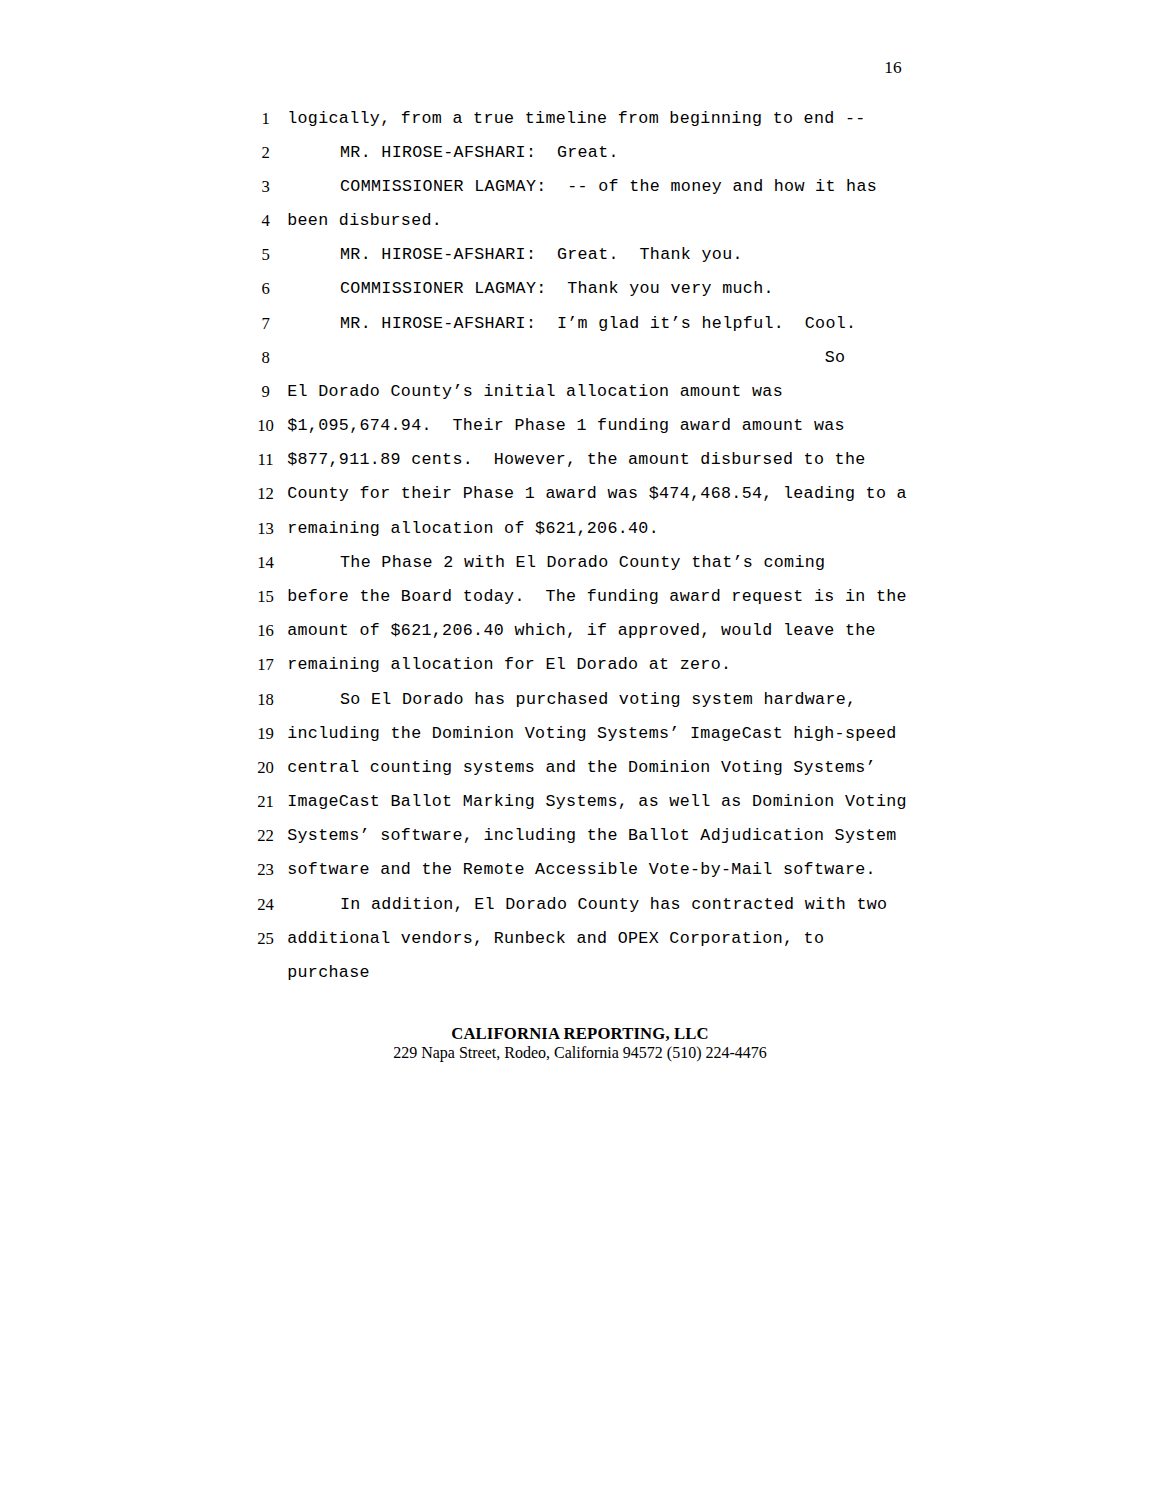16
| 1 | logically, from a true timeline from beginning to end -- |
| 2 | MR. HIROSE-AFSHARI: Great. |
| 3 | COMMISSIONER LAGMAY: -- of the money and how it has |
| 4 | been disbursed. |
| 5 | MR. HIROSE-AFSHARI: Great. Thank you. |
| 6 | COMMISSIONER LAGMAY: Thank you very much. |
| 7 | MR. HIROSE-AFSHARI: I’m glad it’s helpful. Cool. |
| 8 | So |
| 9 | El Dorado County’s initial allocation amount was |
| 10 | $1,095,674.94. Their Phase 1 funding award amount was |
| 11 | $877,911.89 cents. However, the amount disbursed to the |
| 12 | County for their Phase 1 award was $474,468.54, leading to a |
| 13 | remaining allocation of $621,206.40. |
| 14 | The Phase 2 with El Dorado County that’s coming |
| 15 | before the Board today. The funding award request is in the |
| 16 | amount of $621,206.40 which, if approved, would leave the |
| 17 | remaining allocation for El Dorado at zero. |
| 18 | So El Dorado has purchased voting system hardware, |
| 19 | including the Dominion Voting Systems’ ImageCast high-speed |
| 20 | central counting systems and the Dominion Voting Systems’ |
| 21 | ImageCast Ballot Marking Systems, as well as Dominion Voting |
| 22 | Systems’ software, including the Ballot Adjudication System |
| 23 | software and the Remote Accessible Vote-by-Mail software. |
| 24 | In addition, El Dorado County has contracted with two |
| 25 | additional vendors, Runbeck and OPEX Corporation, to purchase |
CALIFORNIA REPORTING, LLC
229 Napa Street, Rodeo, California 94572 (510) 224-4476